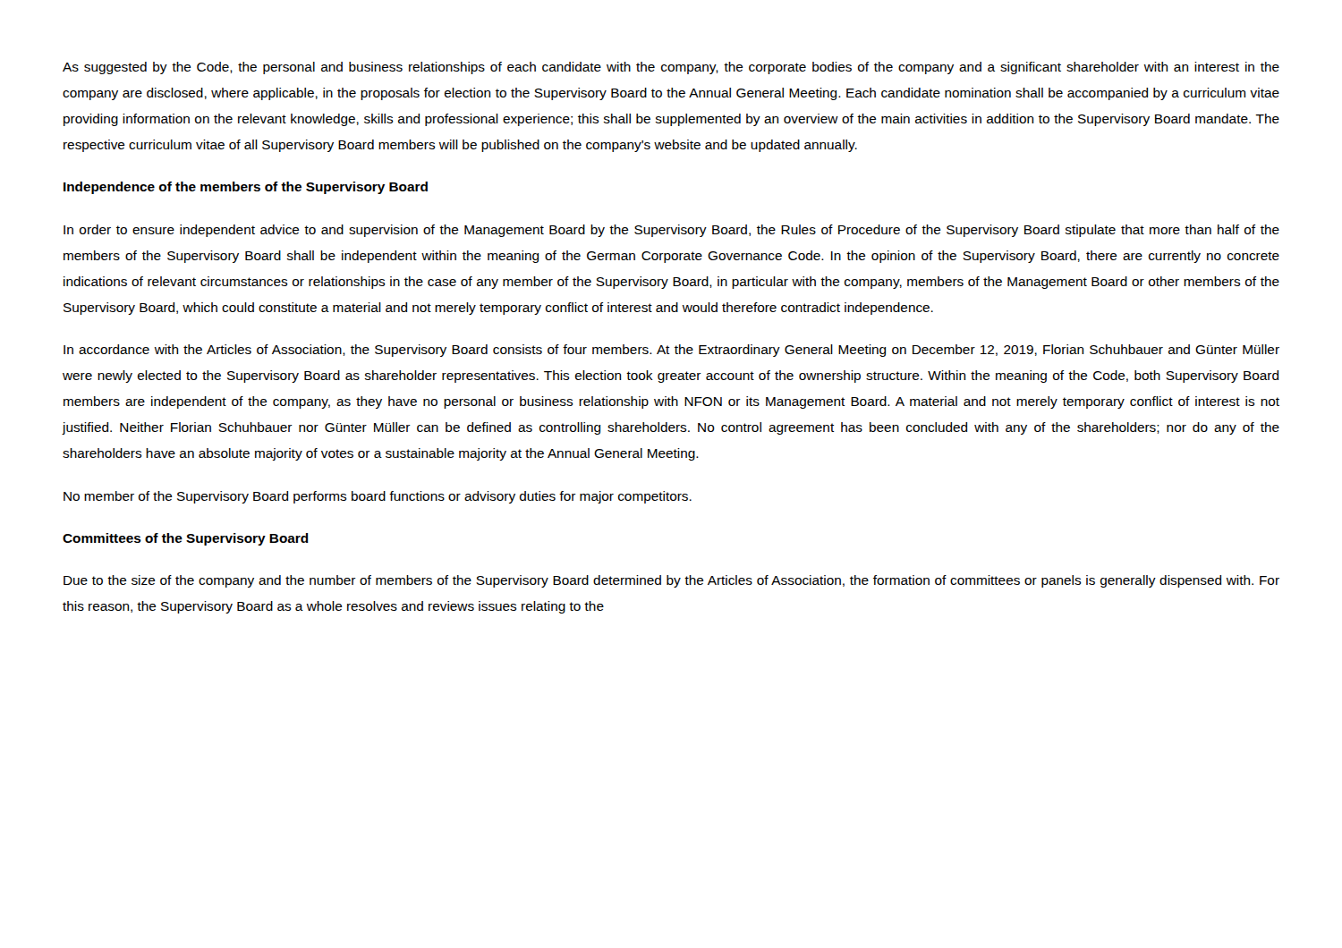As suggested by the Code, the personal and business relationships of each candidate with the company, the corporate bodies of the company and a significant shareholder with an interest in the company are disclosed, where applicable, in the proposals for election to the Supervisory Board to the Annual General Meeting. Each candidate nomination shall be accompanied by a curriculum vitae providing information on the relevant knowledge, skills and professional experience; this shall be supplemented by an overview of the main activities in addition to the Supervisory Board mandate. The respective curriculum vitae of all Supervisory Board members will be published on the company's website and be updated annually.
Independence of the members of the Supervisory Board
In order to ensure independent advice to and supervision of the Management Board by the Supervisory Board, the Rules of Procedure of the Supervisory Board stipulate that more than half of the members of the Supervisory Board shall be independent within the meaning of the German Corporate Governance Code. In the opinion of the Supervisory Board, there are currently no concrete indications of relevant circumstances or relationships in the case of any member of the Supervisory Board, in particular with the company, members of the Management Board or other members of the Supervisory Board, which could constitute a material and not merely temporary conflict of interest and would therefore contradict independence.
In accordance with the Articles of Association, the Supervisory Board consists of four members. At the Extraordinary General Meeting on December 12, 2019, Florian Schuhbauer and Günter Müller were newly elected to the Supervisory Board as shareholder representatives. This election took greater account of the ownership structure. Within the meaning of the Code, both Supervisory Board members are independent of the company, as they have no personal or business relationship with NFON or its Management Board. A material and not merely temporary conflict of interest is not justified. Neither Florian Schuhbauer nor Günter Müller can be defined as controlling shareholders. No control agreement has been concluded with any of the shareholders; nor do any of the shareholders have an absolute majority of votes or a sustainable majority at the Annual General Meeting.
No member of the Supervisory Board performs board functions or advisory duties for major competitors.
Committees of the Supervisory Board
Due to the size of the company and the number of members of the Supervisory Board determined by the Articles of Association, the formation of committees or panels is generally dispensed with. For this reason, the Supervisory Board as a whole resolves and reviews issues relating to the